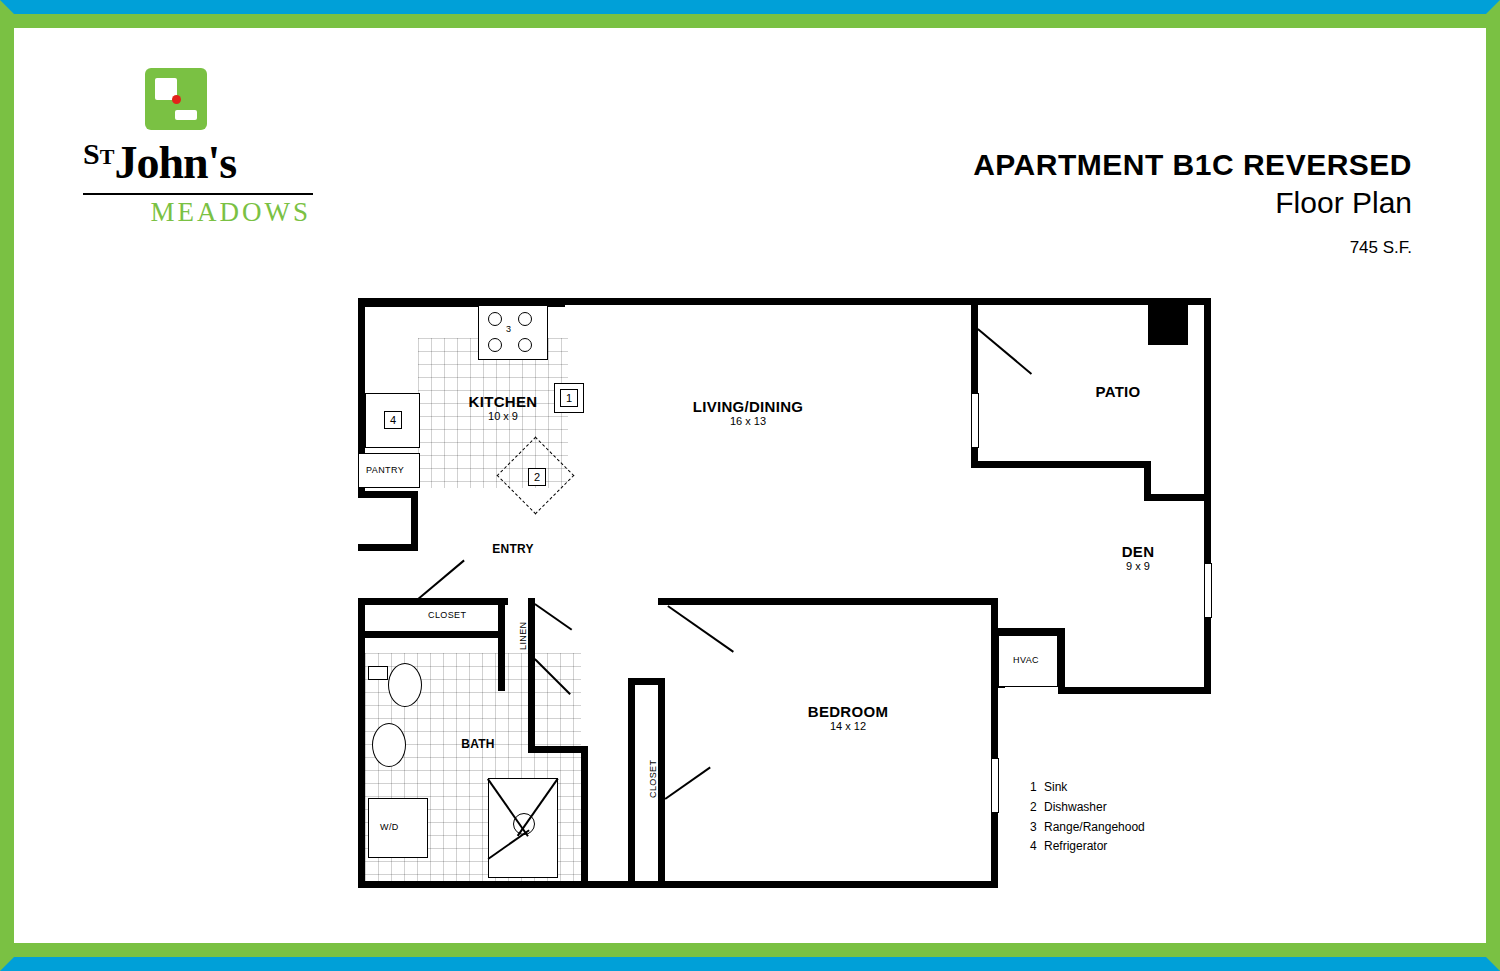STJohn's
MEADOWS
APARTMENT B1C REVERSED
Floor Plan
745 S.F.
HVAC
3
4
PANTRY
1
2
KITCHEN
10 x 9
LIVING/DINING
16 x 13
PATIO
DEN
9 x 9
ENTRY
CLOSET
LINEN
BATH
W/D
BEDROOM
14 x 12
CLOSET
1 Sink
2 Dishwasher
3 Range/Rangehood
4 Refrigerator